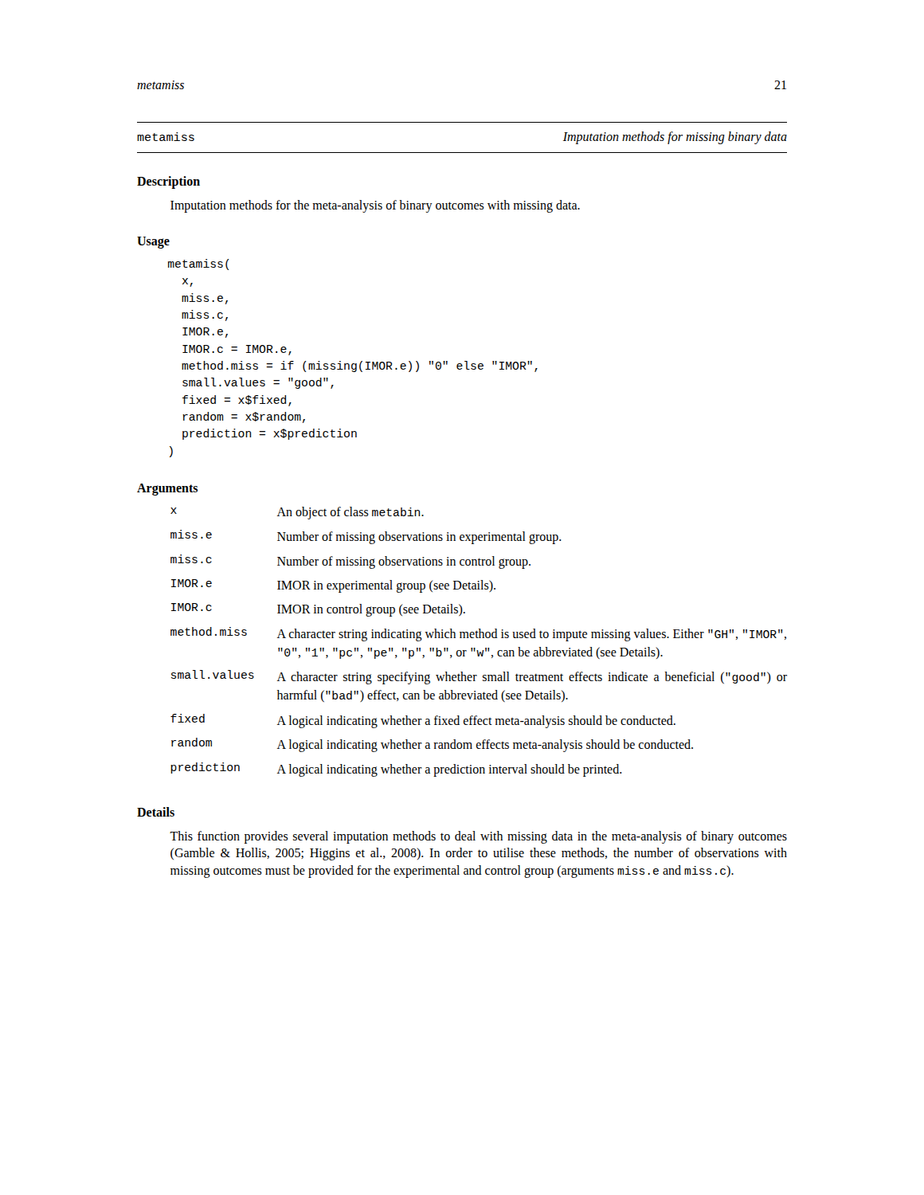metamiss 21
metamiss Imputation methods for missing binary data
Description
Imputation methods for the meta-analysis of binary outcomes with missing data.
Usage
metamiss(
  x,
  miss.e,
  miss.c,
  IMOR.e,
  IMOR.c = IMOR.e,
  method.miss = if (missing(IMOR.e)) "0" else "IMOR",
  small.values = "good",
  fixed = x$fixed,
  random = x$random,
  prediction = x$prediction
)
Arguments
| x | An object of class metabin . |
| miss.e | Number of missing observations in experimental group. |
| miss.c | Number of missing observations in control group. |
| IMOR.e | IMOR in experimental group (see Details). |
| IMOR.c | IMOR in control group (see Details). |
| method.miss | A character string indicating which method is used to impute missing values. Either "GH" , "IMOR" , "0" , "1" , "pc" , "pe" , "p" , "b" , or "w" , can be abbreviated (see Details). |
| small.values | A character string specifying whether small treatment effects indicate a beneficial ( "good" ) or harmful ( "bad" ) effect, can be abbreviated (see Details). |
| fixed | A logical indicating whether a fixed effect meta-analysis should be conducted. |
| random | A logical indicating whether a random effects meta-analysis should be conducted. |
| prediction | A logical indicating whether a prediction interval should be printed. |
Details
This function provides several imputation methods to deal with missing data in the meta-analysis of binary outcomes (Gamble & Hollis, 2005; Higgins et al., 2008). In order to utilise these methods, the number of observations with missing outcomes must be provided for the experimental and control group (arguments miss.e and miss.c).